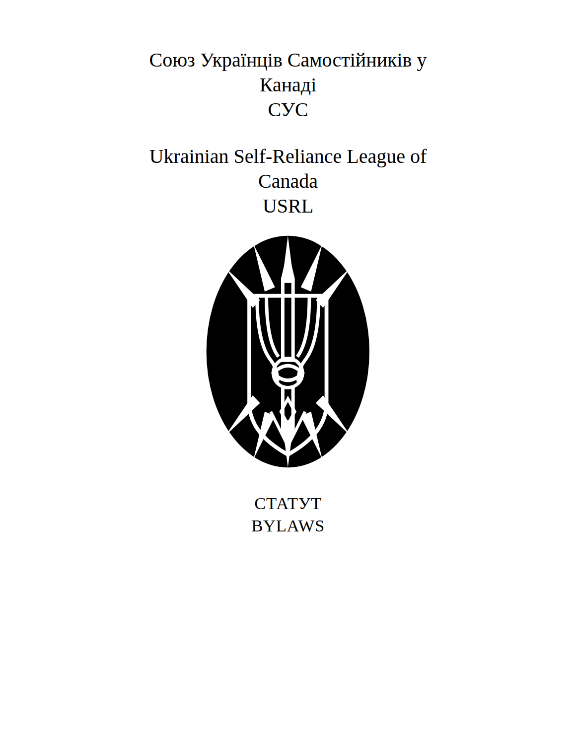Союз Українців Самостійників у Канаді СУС
Ukrainian Self-Reliance League of Canada USRL
СТАТУТ BYLAWS